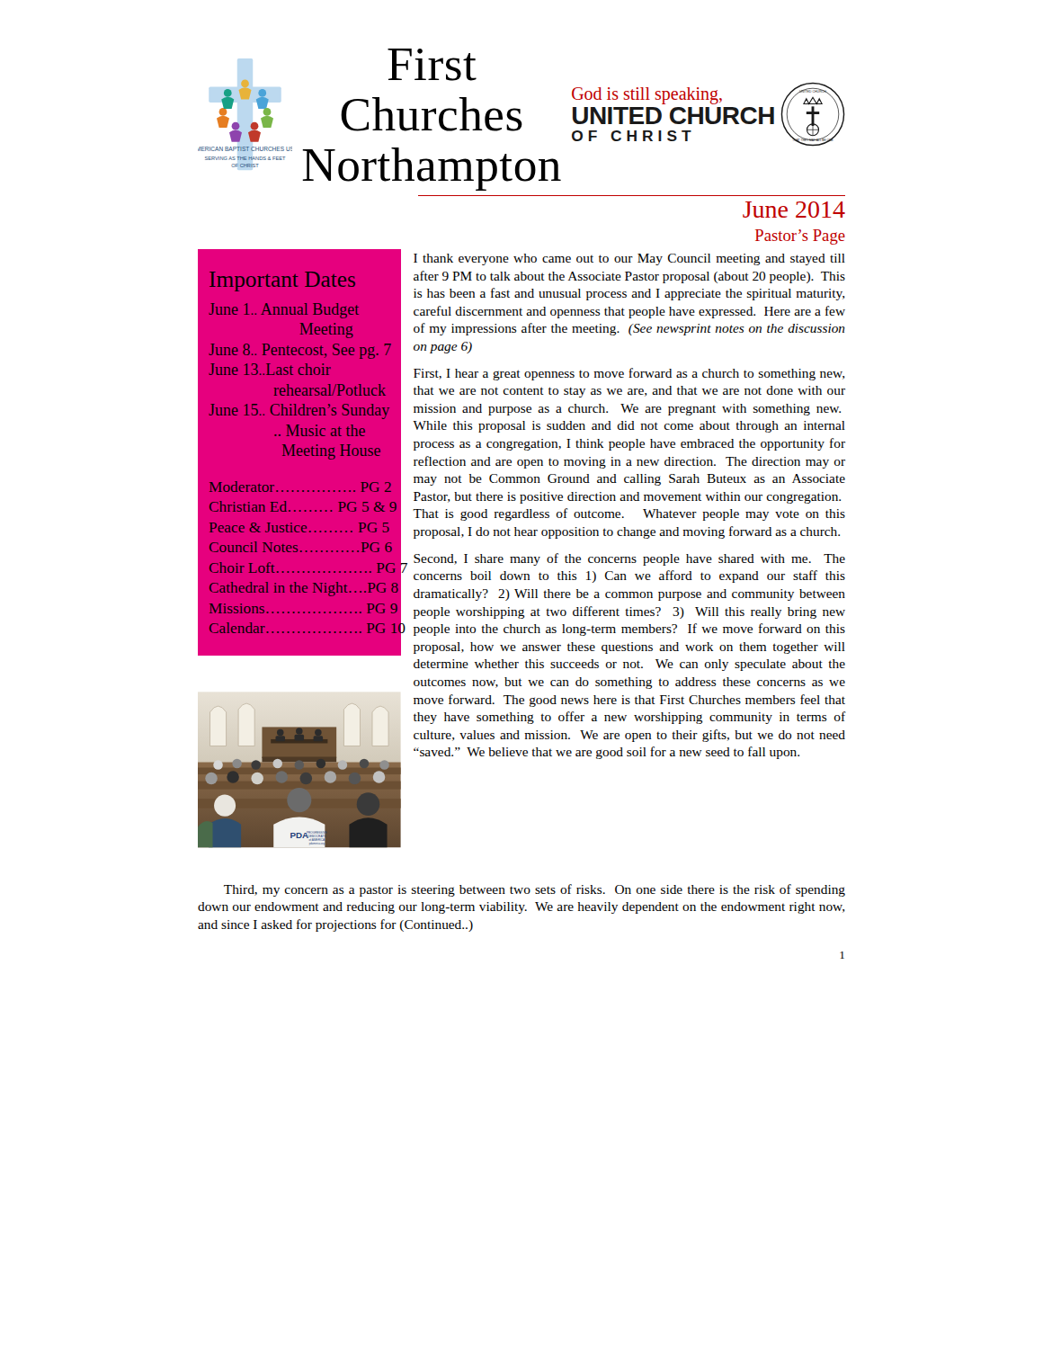AMERICAN BAPTIST CHURCHES USA SERVING AS THE HANDS & FEET OF CHRIST
First Churches
Northampton
God is still speaking,
UNITED CHURCH
OF CHRIST
UNITED CHURCH THAT THEY MAY ALL BE ONE
June 2014
Pastor’s Page
Important Dates
June 1.. Annual Budget Meeting June 8.. Pentecost, See pg. 7
June 13.. Last choir rehearsal/Potluck June 15.. Children’s Sunday .. Music at the Meeting House
Moderator……………. PG 2
Christian Ed……… PG 5 & 9
Peace & Justice……… PG 5
Council Notes…………PG 6
Choir Loft………………. PG 7
Cathedral in the Night….PG 8
Missions………………. PG 9
Calendar………………. PG 10
PDA PROGRESSIVE DEMOCRATS of AMERICA pdamerica.org
I thank everyone who came out to our May Council meeting and stayed till after 9 PM to talk about the Associate Pastor proposal (about 20 people). This is has been a fast and unusual process and I appreciate the spiritual maturity, careful discernment and openness that people have expressed. Here are a few of my impressions after the meeting. (See newsprint notes on the discussion on page 6)
First, I hear a great openness to move forward as a church to something new, that we are not content to stay as we are, and that we are not done with our mission and purpose as a church. We are pregnant with something new. While this proposal is sudden and did not come about through an internal process as a congregation, I think people have embraced the opportunity for reflection and are open to moving in a new direction. The direction may or may not be Common Ground and calling Sarah Buteux as an Associate Pastor, but there is positive direction and movement within our congregation. That is good regardless of outcome. Whatever people may vote on this proposal, I do not hear opposition to change and moving forward as a church.
Second, I share many of the concerns people have shared with me. The concerns boil down to this 1) Can we afford to expand our staff this dramatically? 2) Will there be a common purpose and community between people worshipping at two different times? 3) Will this really bring new people into the church as long-term members? If we move forward on this proposal, how we answer these questions and work on them together will determine whether this succeeds or not. We can only speculate about the outcomes now, but we can do something to address these concerns as we move forward. The good news here is that First Churches members feel that they have something to offer a new worshipping community in terms of culture, values and mission. We are open to their gifts, but we do not need “saved.” We believe that we are good soil for a new seed to fall upon.
Third, my concern as a pastor is steering between two sets of risks. On one side there is the risk of spending down our endowment and reducing our long-term viability. We are heavily dependent on the endowment right now, and since I asked for projections for (Continued..)
1